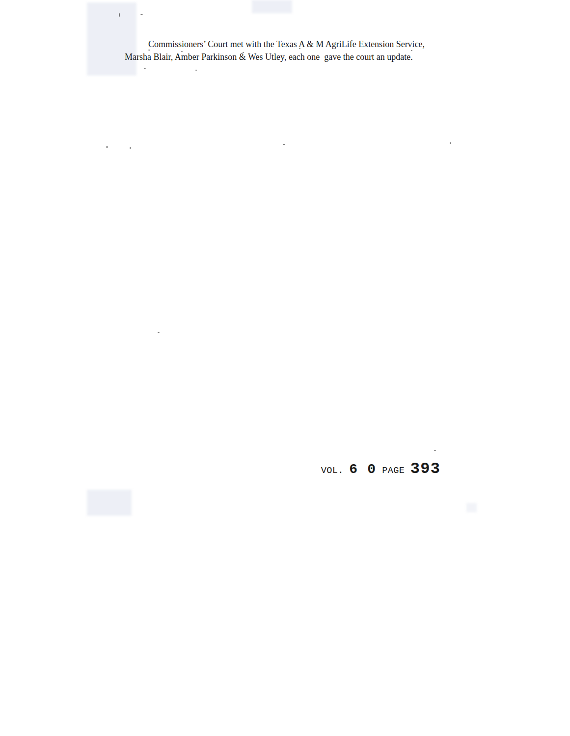Commissioners’ Court met with the Texas A & M AgriLife Extension Service, Marsha Blair, Amber Parkinson & Wes Utley, each one gave the court an update.
VOL. 6 0 PAGE 393